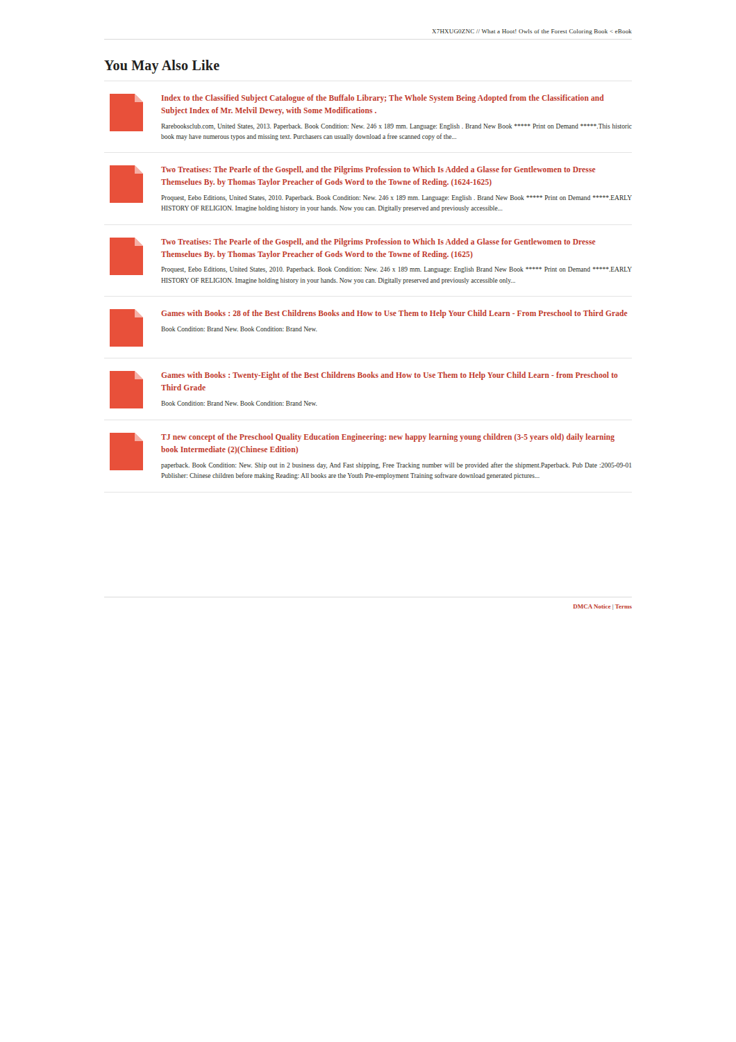X7HXUG0ZNC // What a Hoot! Owls of the Forest Coloring Book < eBook
You May Also Like
Index to the Classified Subject Catalogue of the Buffalo Library; The Whole System Being Adopted from the Classification and Subject Index of Mr. Melvil Dewey, with Some Modifications .
Rarebooksclub.com, United States, 2013. Paperback. Book Condition: New. 246 x 189 mm. Language: English . Brand New Book ***** Print on Demand *****.This historic book may have numerous typos and missing text. Purchasers can usually download a free scanned copy of the...
Two Treatises: The Pearle of the Gospell, and the Pilgrims Profession to Which Is Added a Glasse for Gentlewomen to Dresse Themselues By. by Thomas Taylor Preacher of Gods Word to the Towne of Reding. (1624-1625)
Proquest, Eebo Editions, United States, 2010. Paperback. Book Condition: New. 246 x 189 mm. Language: English . Brand New Book ***** Print on Demand *****.EARLY HISTORY OF RELIGION. Imagine holding history in your hands. Now you can. Digitally preserved and previously accessible...
Two Treatises: The Pearle of the Gospell, and the Pilgrims Profession to Which Is Added a Glasse for Gentlewomen to Dresse Themselues By. by Thomas Taylor Preacher of Gods Word to the Towne of Reding. (1625)
Proquest, Eebo Editions, United States, 2010. Paperback. Book Condition: New. 246 x 189 mm. Language: English Brand New Book ***** Print on Demand *****.EARLY HISTORY OF RELIGION. Imagine holding history in your hands. Now you can. Digitally preserved and previously accessible only...
Games with Books : 28 of the Best Childrens Books and How to Use Them to Help Your Child Learn - From Preschool to Third Grade
Book Condition: Brand New. Book Condition: Brand New.
Games with Books : Twenty-Eight of the Best Childrens Books and How to Use Them to Help Your Child Learn - from Preschool to Third Grade
Book Condition: Brand New. Book Condition: Brand New.
TJ new concept of the Preschool Quality Education Engineering: new happy learning young children (3-5 years old) daily learning book Intermediate (2)(Chinese Edition)
paperback. Book Condition: New. Ship out in 2 business day, And Fast shipping, Free Tracking number will be provided after the shipment.Paperback. Pub Date :2005-09-01 Publisher: Chinese children before making Reading: All books are the Youth Pre-employment Training software download generated pictures...
DMCA Notice | Terms